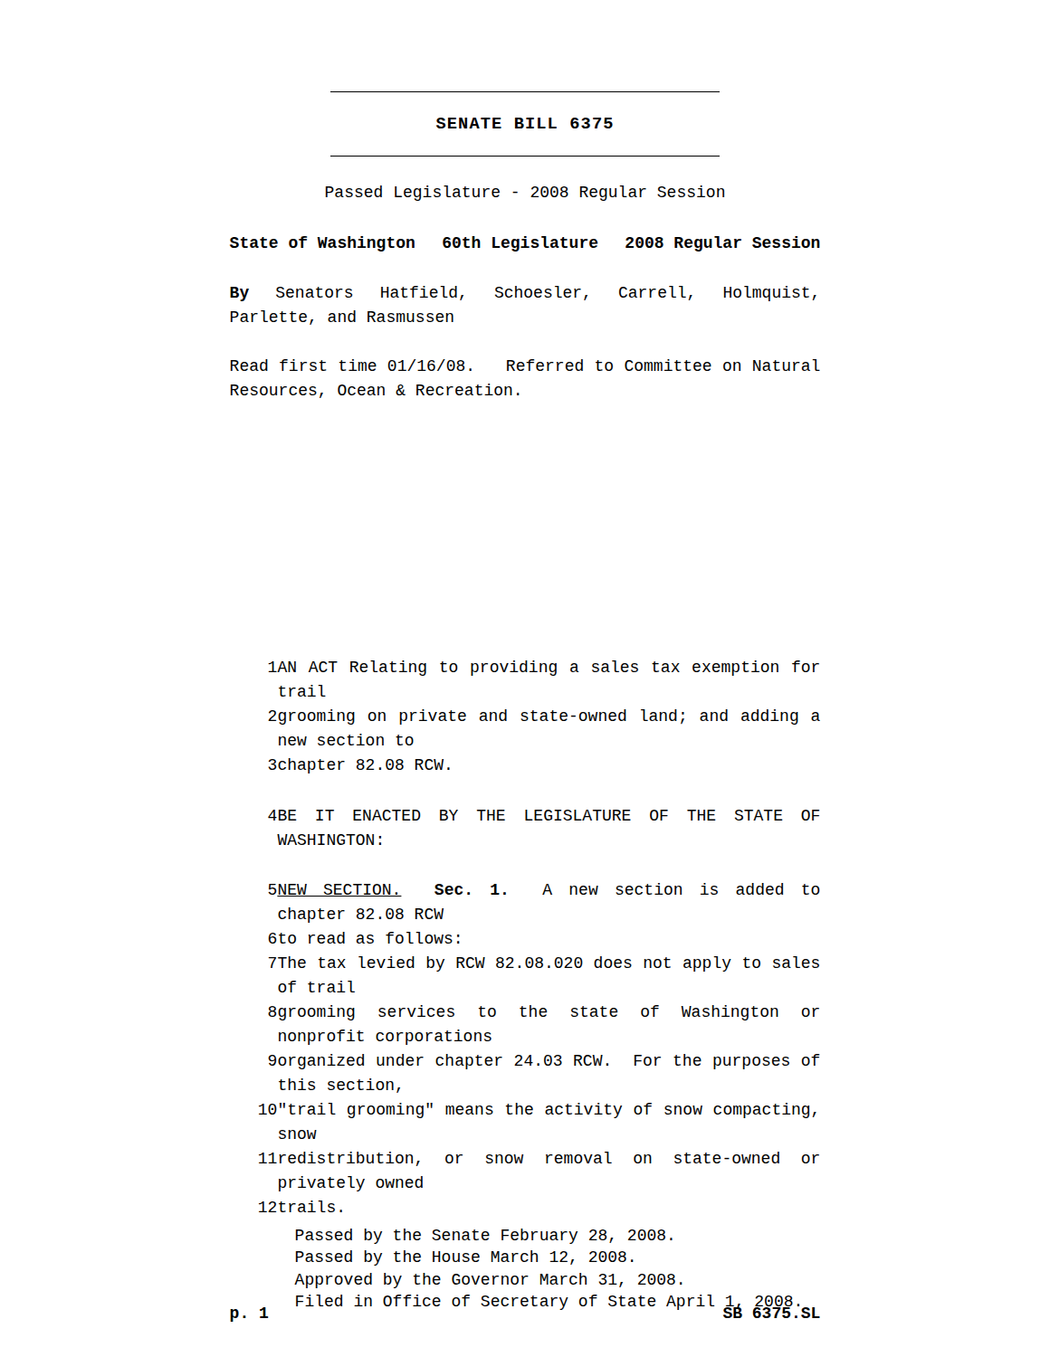SENATE BILL 6375
Passed Legislature - 2008 Regular Session
State of Washington 60th Legislature 2008 Regular Session
By Senators Hatfield, Schoesler, Carrell, Holmquist, Parlette, and Rasmussen
Read first time 01/16/08. Referred to Committee on Natural Resources, Ocean & Recreation.
| 1 | AN ACT Relating to providing a sales tax exemption for trail |
| 2 | grooming on private and state-owned land; and adding a new section to |
| 3 | chapter 82.08 RCW. |
| 4 | BE IT ENACTED BY THE LEGISLATURE OF THE STATE OF WASHINGTON: |
| 5 | NEW SECTION. Sec. 1. A new section is added to chapter 82.08 RCW |
| 6 | to read as follows: |
| 7 | The tax levied by RCW 82.08.020 does not apply to sales of trail |
| 8 | grooming services to the state of Washington or nonprofit corporations |
| 9 | organized under chapter 24.03 RCW. For the purposes of this section, |
| 10 | "trail grooming" means the activity of snow compacting, snow |
| 11 | redistribution, or snow removal on state-owned or privately owned |
| 12 | trails. |
Passed by the Senate February 28, 2008.
Passed by the House March 12, 2008.
Approved by the Governor March 31, 2008.
Filed in Office of Secretary of State April 1, 2008.
p. 1 SB 6375.SL